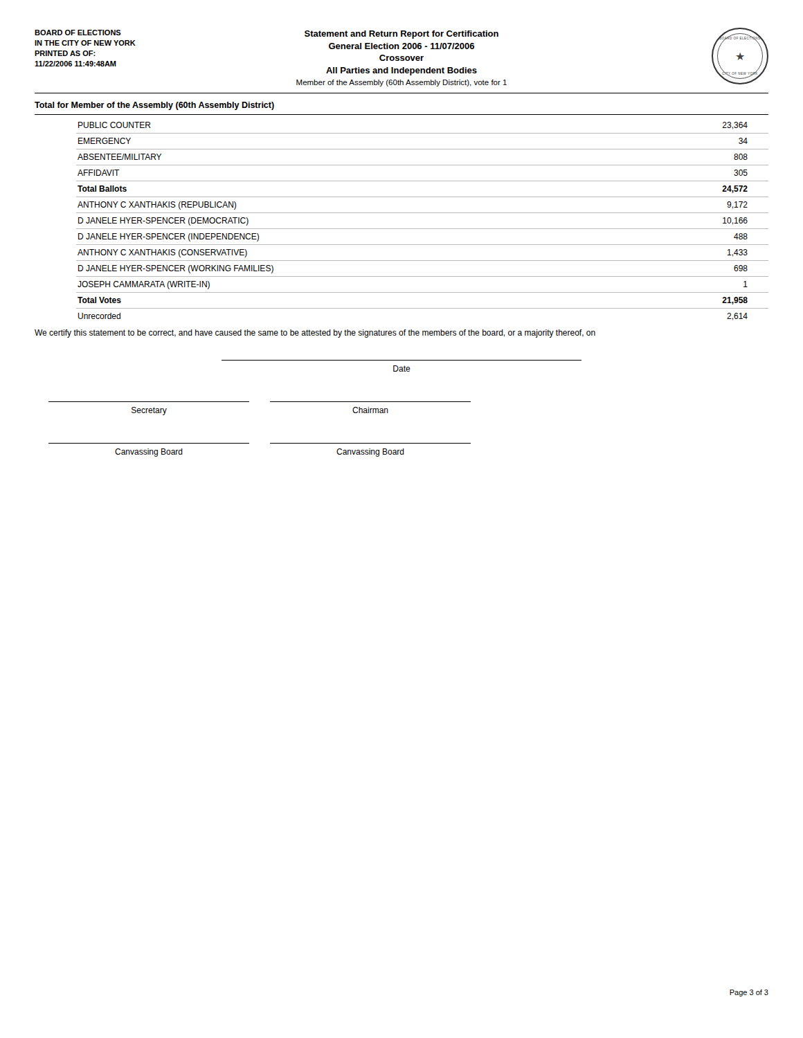BOARD OF ELECTIONS
IN THE CITY OF NEW YORK
PRINTED AS OF:
11/22/2006 11:49:48AM
Statement and Return Report for Certification
General Election 2006 - 11/07/2006
Crossover
All Parties and Independent Bodies
Member of the Assembly (60th Assembly District), vote for 1
BOARD OF ELECTIONS
★
CITY OF NEW YORK
Total for Member of the Assembly (60th Assembly District)
| PUBLIC COUNTER | 23,364 |
| EMERGENCY | 34 |
| ABSENTEE/MILITARY | 808 |
| AFFIDAVIT | 305 |
| Total Ballots | 24,572 |
| ANTHONY C XANTHAKIS (REPUBLICAN) | 9,172 |
| D JANELE HYER-SPENCER (DEMOCRATIC) | 10,166 |
| D JANELE HYER-SPENCER (INDEPENDENCE) | 488 |
| ANTHONY C XANTHAKIS (CONSERVATIVE) | 1,433 |
| D JANELE HYER-SPENCER (WORKING FAMILIES) | 698 |
| JOSEPH CAMMARATA (WRITE-IN) | 1 |
| Total Votes | 21,958 |
| Unrecorded | 2,614 |
We certify this statement to be correct, and have caused the same to be attested by the signatures of the members of the board, or a majority thereof, on
Date
Secretary
Chairman
Canvassing Board
Canvassing Board
Page 3 of 3